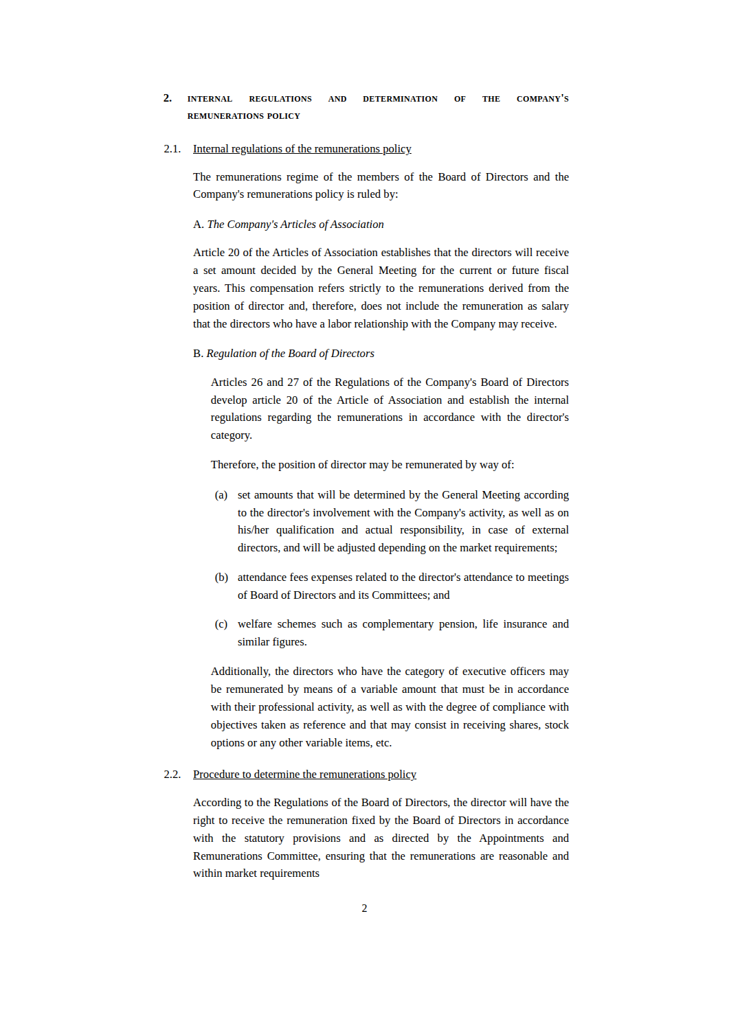2.
Internal regulations and determination of the Company's remunerations policy
2.1.
Internal regulations of the remunerations policy
The remunerations regime of the members of the Board of Directors and the Company's remunerations policy is ruled by:
A. The Company's Articles of Association
Article 20 of the Articles of Association establishes that the directors will receive a set amount decided by the General Meeting for the current or future fiscal years. This compensation refers strictly to the remunerations derived from the position of director and, therefore, does not include the remuneration as salary that the directors who have a labor relationship with the Company may receive.
B. Regulation of the Board of Directors
Articles 26 and 27 of the Regulations of the Company's Board of Directors develop article 20 of the Article of Association and establish the internal regulations regarding the remunerations in accordance with the director's category.
Therefore, the position of director may be remunerated by way of:
(a) set amounts that will be determined by the General Meeting according to the director's involvement with the Company's activity, as well as on his/her qualification and actual responsibility, in case of external directors, and will be adjusted depending on the market requirements;
(b) attendance fees expenses related to the director's attendance to meetings of Board of Directors and its Committees; and
(c) welfare schemes such as complementary pension, life insurance and similar figures.
Additionally, the directors who have the category of executive officers may be remunerated by means of a variable amount that must be in accordance with their professional activity, as well as with the degree of compliance with objectives taken as reference and that may consist in receiving shares, stock options or any other variable items, etc.
2.2.
Procedure to determine the remunerations policy
According to the Regulations of the Board of Directors, the director will have the right to receive the remuneration fixed by the Board of Directors in accordance with the statutory provisions and as directed by the Appointments and Remunerations Committee, ensuring that the remunerations are reasonable and within market requirements
2